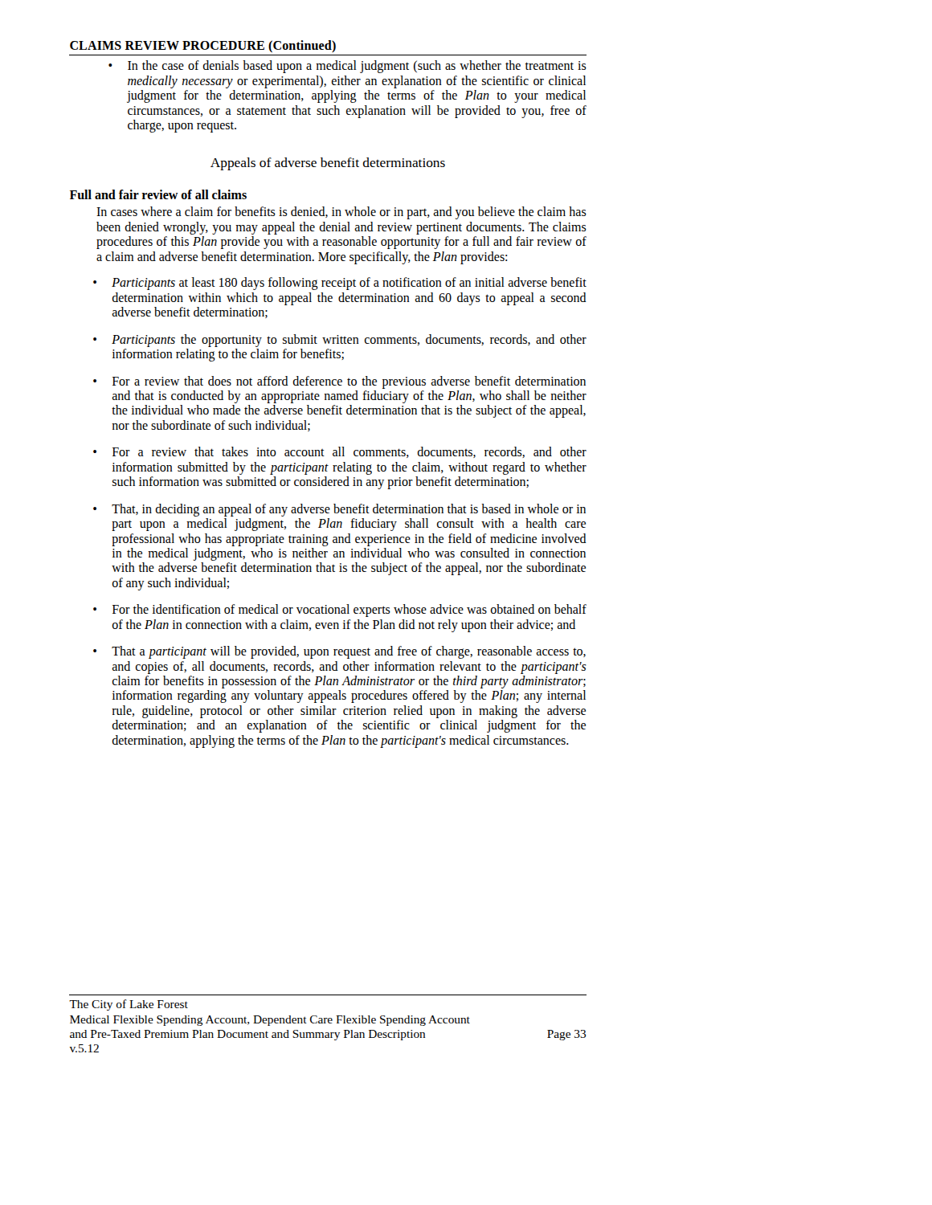CLAIMS REVIEW PROCEDURE (Continued)
In the case of denials based upon a medical judgment (such as whether the treatment is medically necessary or experimental), either an explanation of the scientific or clinical judgment for the determination, applying the terms of the Plan to your medical circumstances, or a statement that such explanation will be provided to you, free of charge, upon request.
Appeals of adverse benefit determinations
Full and fair review of all claims
In cases where a claim for benefits is denied, in whole or in part, and you believe the claim has been denied wrongly, you may appeal the denial and review pertinent documents. The claims procedures of this Plan provide you with a reasonable opportunity for a full and fair review of a claim and adverse benefit determination. More specifically, the Plan provides:
Participants at least 180 days following receipt of a notification of an initial adverse benefit determination within which to appeal the determination and 60 days to appeal a second adverse benefit determination;
Participants the opportunity to submit written comments, documents, records, and other information relating to the claim for benefits;
For a review that does not afford deference to the previous adverse benefit determination and that is conducted by an appropriate named fiduciary of the Plan, who shall be neither the individual who made the adverse benefit determination that is the subject of the appeal, nor the subordinate of such individual;
For a review that takes into account all comments, documents, records, and other information submitted by the participant relating to the claim, without regard to whether such information was submitted or considered in any prior benefit determination;
That, in deciding an appeal of any adverse benefit determination that is based in whole or in part upon a medical judgment, the Plan fiduciary shall consult with a health care professional who has appropriate training and experience in the field of medicine involved in the medical judgment, who is neither an individual who was consulted in connection with the adverse benefit determination that is the subject of the appeal, nor the subordinate of any such individual;
For the identification of medical or vocational experts whose advice was obtained on behalf of the Plan in connection with a claim, even if the Plan did not rely upon their advice; and
That a participant will be provided, upon request and free of charge, reasonable access to, and copies of, all documents, records, and other information relevant to the participant's claim for benefits in possession of the Plan Administrator or the third party administrator; information regarding any voluntary appeals procedures offered by the Plan; any internal rule, guideline, protocol or other similar criterion relied upon in making the adverse determination; and an explanation of the scientific or clinical judgment for the determination, applying the terms of the Plan to the participant's medical circumstances.
The City of Lake Forest
Medical Flexible Spending Account, Dependent Care Flexible Spending Account
and Pre-Taxed Premium Plan Document and Summary Plan Description
v.5.12
Page 33